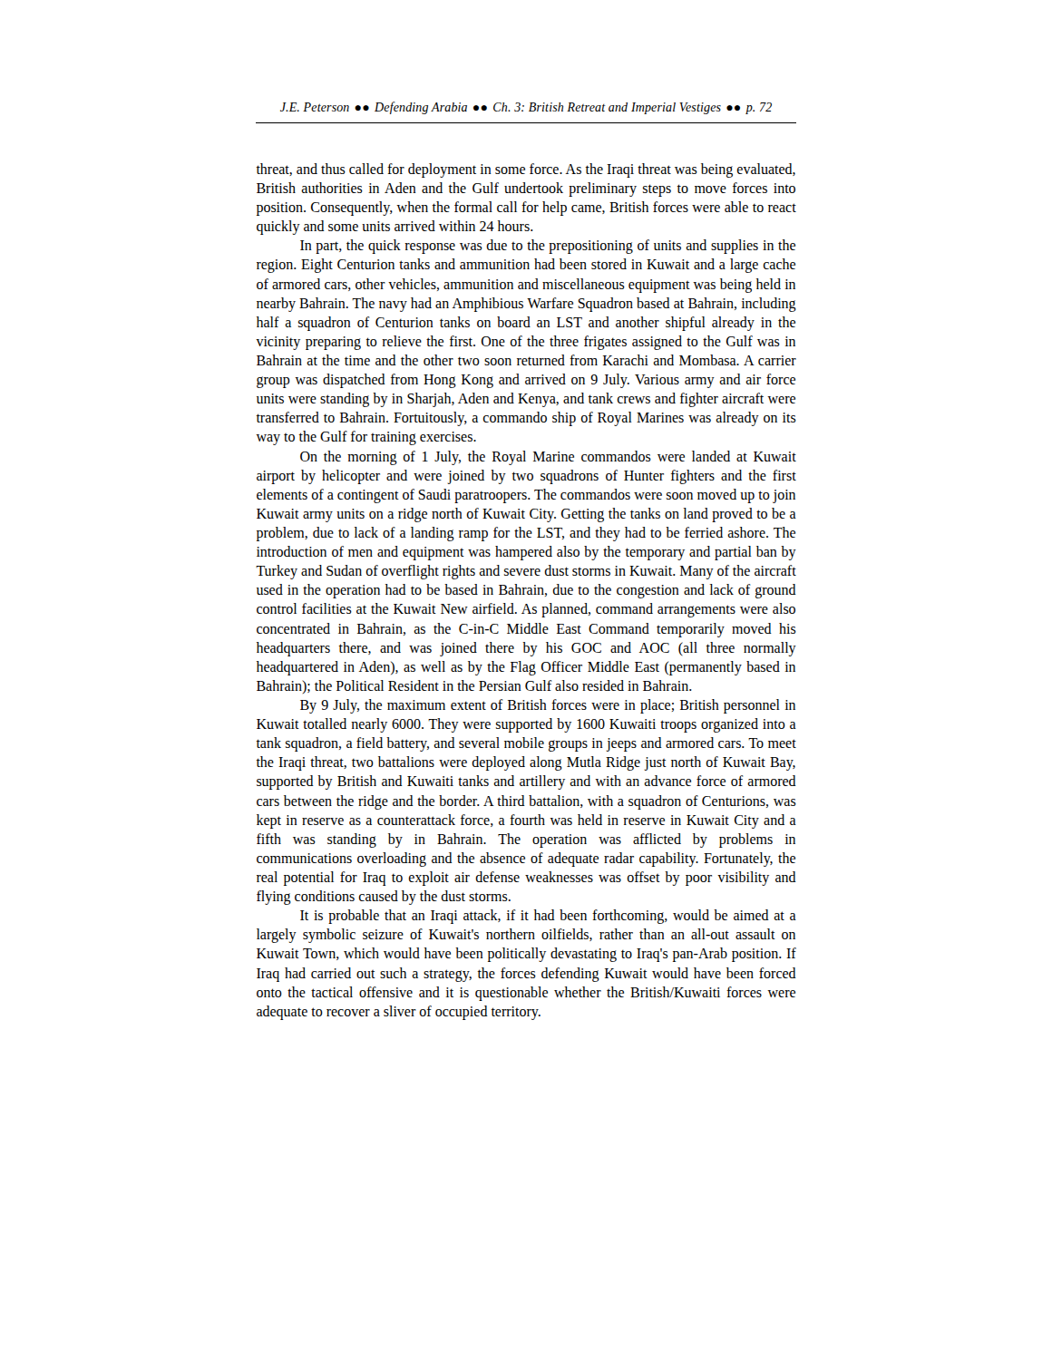J.E. Peterson ●● Defending Arabia ●● Ch. 3: British Retreat and Imperial Vestiges ●● p. 72
threat, and thus called for deployment in some force. As the Iraqi threat was being evaluated, British authorities in Aden and the Gulf undertook preliminary steps to move forces into position. Consequently, when the formal call for help came, British forces were able to react quickly and some units arrived within 24 hours.
In part, the quick response was due to the prepositioning of units and supplies in the region. Eight Centurion tanks and ammunition had been stored in Kuwait and a large cache of armored cars, other vehicles, ammunition and miscellaneous equipment was being held in nearby Bahrain. The navy had an Amphibious Warfare Squadron based at Bahrain, including half a squadron of Centurion tanks on board an LST and another shipful already in the vicinity preparing to relieve the first. One of the three frigates assigned to the Gulf was in Bahrain at the time and the other two soon returned from Karachi and Mombasa. A carrier group was dispatched from Hong Kong and arrived on 9 July. Various army and air force units were standing by in Sharjah, Aden and Kenya, and tank crews and fighter aircraft were transferred to Bahrain. Fortuitously, a commando ship of Royal Marines was already on its way to the Gulf for training exercises.
On the morning of 1 July, the Royal Marine commandos were landed at Kuwait airport by helicopter and were joined by two squadrons of Hunter fighters and the first elements of a contingent of Saudi paratroopers. The commandos were soon moved up to join Kuwait army units on a ridge north of Kuwait City. Getting the tanks on land proved to be a problem, due to lack of a landing ramp for the LST, and they had to be ferried ashore. The introduction of men and equipment was hampered also by the temporary and partial ban by Turkey and Sudan of overflight rights and severe dust storms in Kuwait. Many of the aircraft used in the operation had to be based in Bahrain, due to the congestion and lack of ground control facilities at the Kuwait New airfield. As planned, command arrangements were also concentrated in Bahrain, as the C-in-C Middle East Command temporarily moved his headquarters there, and was joined there by his GOC and AOC (all three normally headquartered in Aden), as well as by the Flag Officer Middle East (permanently based in Bahrain); the Political Resident in the Persian Gulf also resided in Bahrain.
By 9 July, the maximum extent of British forces were in place; British personnel in Kuwait totalled nearly 6000. They were supported by 1600 Kuwaiti troops organized into a tank squadron, a field battery, and several mobile groups in jeeps and armored cars. To meet the Iraqi threat, two battalions were deployed along Mutla Ridge just north of Kuwait Bay, supported by British and Kuwaiti tanks and artillery and with an advance force of armored cars between the ridge and the border. A third battalion, with a squadron of Centurions, was kept in reserve as a counterattack force, a fourth was held in reserve in Kuwait City and a fifth was standing by in Bahrain. The operation was afflicted by problems in communications overloading and the absence of adequate radar capability. Fortunately, the real potential for Iraq to exploit air defense weaknesses was offset by poor visibility and flying conditions caused by the dust storms.
It is probable that an Iraqi attack, if it had been forthcoming, would be aimed at a largely symbolic seizure of Kuwait's northern oilfields, rather than an all-out assault on Kuwait Town, which would have been politically devastating to Iraq's pan-Arab position. If Iraq had carried out such a strategy, the forces defending Kuwait would have been forced onto the tactical offensive and it is questionable whether the British/Kuwaiti forces were adequate to recover a sliver of occupied territory.